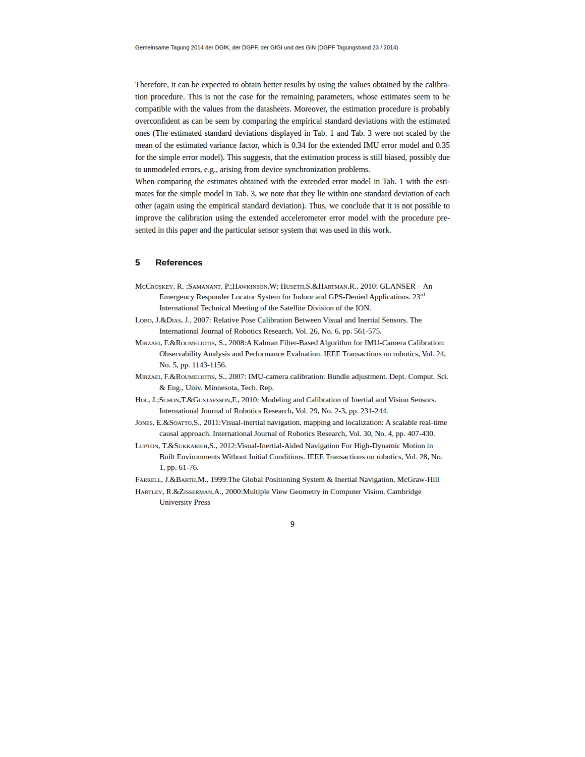Gemeinsame Tagung 2014 der DGfK, der DGPF, der GfGI und des GiN (DGPF Tagungsband 23 / 2014)
Therefore, it can be expected to obtain better results by using the values obtained by the calibration procedure. This is not the case for the remaining parameters, whose estimates seem to be compatible with the values from the datasheets. Moreover, the estimation procedure is probably overconfident as can be seen by comparing the empirical standard deviations with the estimated ones (The estimated standard deviations displayed in Tab. 1 and Tab. 3 were not scaled by the mean of the estimated variance factor, which is 0.34 for the extended IMU error model and 0.35 for the simple error model). This suggests, that the estimation process is still biased, possibly due to unmodeled errors, e.g., arising from device synchronization problems.
When comparing the estimates obtained with the extended error model in Tab. 1 with the estimates for the simple model in Tab. 3, we note that they lie within one standard deviation of each other (again using the empirical standard deviation). Thus, we conclude that it is not possible to improve the calibration using the extended accelerometer error model with the procedure presented in this paper and the particular sensor system that was used in this work.
5 References
McCroskey, R. ;Samanant, P.;Hawkinson,W; Huseth,S.&Hartman,R., 2010: GLANSER – An Emergency Responder Locator System for Indoor and GPS-Denied Applications. 23rd International Technical Meeting of the Satellite Division of the ION.
Lobo, J.&Dias, J., 2007: Relative Pose Calibration Between Visual and Inertial Sensors. The International Journal of Robotics Research, Vol. 26, No. 6, pp. 561-575.
Mirzaei, F.&Roumeliotis, S., 2008:A Kalman Filter-Based Algorithm for IMU-Camera Calibration: Observability Analysis and Performance Evaluation. IEEE Transactions on robotics, Vol. 24, No. 5, pp. 1143-1156.
Mirzaei, F.&Roumeliotis, S., 2007: IMU-camera calibration: Bundle adjustment. Dept. Comput. Sci. & Eng., Univ. Minnesota, Tech. Rep.
Hol, J.;Schön,T.&Gustafsson,F., 2010: Modeling and Calibration of Inertial and Vision Sensors. International Journal of Robotics Research, Vol. 29, No. 2-3, pp. 231-244.
Jones, E.&Soatto,S., 2011:Visual-inertial navigation, mapping and localization: A scalable real-time causal approach. International Journal of Robotics Research, Vol. 30, No. 4, pp. 407-430.
Lupton, T.&Sukkarieh,S., 2012:Visual-Inertial-Aided Navigation For High-Dynamic Motion in Built Environments Without Initial Conditions. IEEE Transactions on robotics, Vol. 28, No. 1, pp. 61-76.
Farrell, J.&Barth,M., 1999:The Global Positioning System & Inertial Navigation. McGraw-Hill
Hartley, R.&Zisserman,A., 2000:Multiple View Geometry in Computer Vision. Cambridge University Press
9